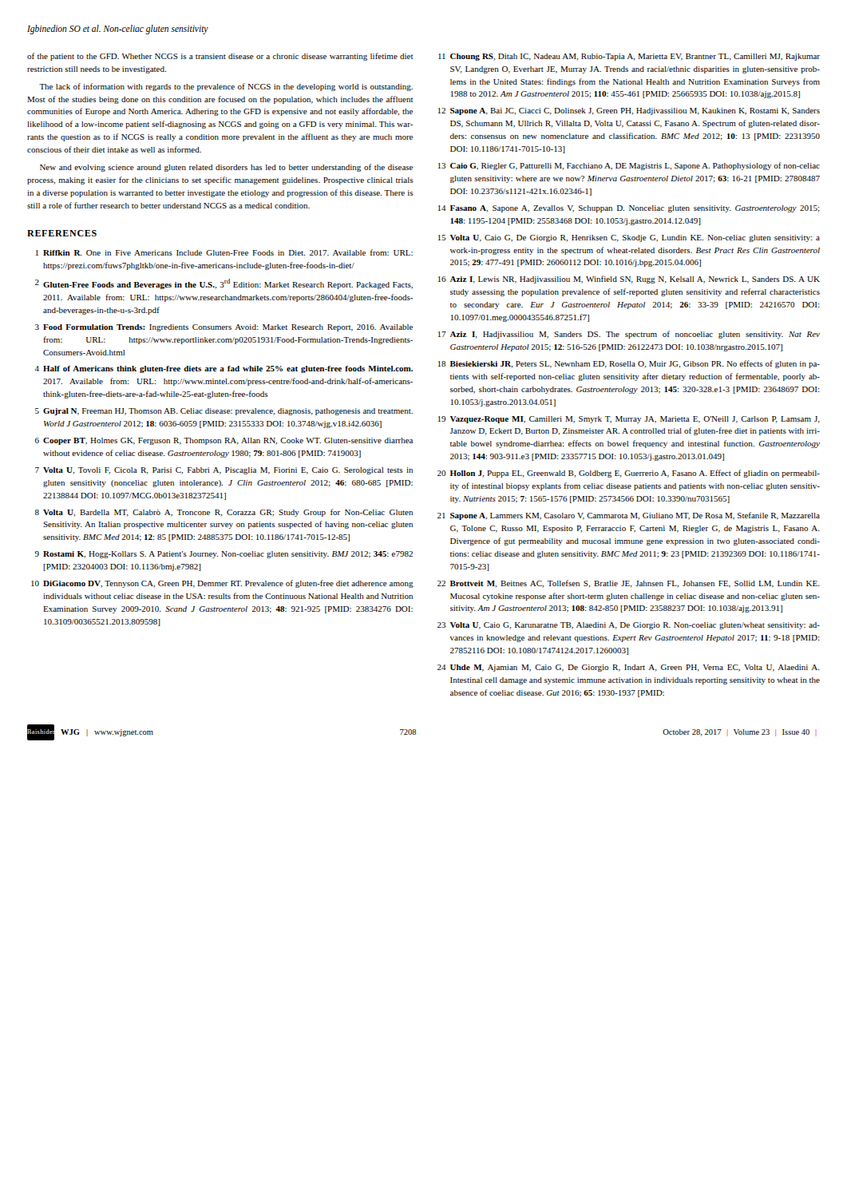Igbinedion SO et al. Non-celiac gluten sensitivity
of the patient to the GFD. Whether NCGS is a transient disease or a chronic disease warranting lifetime diet restriction still needs to be investigated.
The lack of information with regards to the prevalence of NCGS in the developing world is outstanding. Most of the studies being done on this condition are focused on the population, which includes the affluent communities of Europe and North America. Adhering to the GFD is expensive and not easily affordable, the likelihood of a low-income patient self-diagnosing as NCGS and going on a GFD is very minimal. This warrants the question as to if NCGS is really a condition more prevalent in the affluent as they are much more conscious of their diet intake as well as informed.
New and evolving science around gluten related disorders has led to better understanding of the disease process, making it easier for the clinicians to set specific management guidelines. Prospective clinical trials in a diverse population is warranted to better investigate the etiology and progression of this disease. There is still a role of further research to better understand NCGS as a medical condition.
REFERENCES
Riffkin R. One in Five Americans Include Gluten-Free Foods in Diet. 2017. Available from: URL: https://prezi.com/fuws7phgltkb/one-in-five-americans-include-gluten-free-foods-in-diet/
Gluten-Free Foods and Beverages in the U.S., 3rd Edition: Market Research Report. Packaged Facts, 2011. Available from: URL: https://www.researchandmarkets.com/reports/2860404/gluten-free-foods-and-beverages-in-the-u-s-3rd.pdf
Food Formulation Trends: Ingredients Consumers Avoid: Market Research Report, 2016. Available from: URL: https://www.reportlinker.com/p02051931/Food-Formulation-Trends-Ingredients-Consumers-Avoid.html
Half of Americans think gluten-free diets are a fad while 25% eat gluten-free foods Mintel.com. 2017. Available from: URL: http://www.mintel.com/press-centre/food-and-drink/half-of-americans-think-gluten-free-diets-are-a-fad-while-25-eat-gluten-free-foods
Gujral N, Freeman HJ, Thomson AB. Celiac disease: prevalence, diagnosis, pathogenesis and treatment. World J Gastroenterol 2012; 18: 6036-6059 [PMID: 23155333 DOI: 10.3748/wjg.v18.i42.6036]
Cooper BT, Holmes GK, Ferguson R, Thompson RA, Allan RN, Cooke WT. Gluten-sensitive diarrhea without evidence of celiac disease. Gastroenterology 1980; 79: 801-806 [PMID: 7419003]
Volta U, Tovoli F, Cicola R, Parisi C, Fabbri A, Piscaglia M, Fiorini E, Caio G. Serological tests in gluten sensitivity (nonceliac gluten intolerance). J Clin Gastroenterol 2012; 46: 680-685 [PMID: 22138844 DOI: 10.1097/MCG.0b013e3182372541]
Volta U, Bardella MT, Calabrò A, Troncone R, Corazza GR; Study Group for Non-Celiac Gluten Sensitivity. An Italian prospective multicenter survey on patients suspected of having non-celiac gluten sensitivity. BMC Med 2014; 12: 85 [PMID: 24885375 DOI: 10.1186/1741-7015-12-85]
Rostami K, Hogg-Kollars S. A Patient's Journey. Non-coeliac gluten sensitivity. BMJ 2012; 345: e7982 [PMID: 23204003 DOI: 10.1136/bmj.e7982]
DiGiacomo DV, Tennyson CA, Green PH, Demmer RT. Prevalence of gluten-free diet adherence among individuals without celiac disease in the USA: results from the Continuous National Health and Nutrition Examination Survey 2009-2010. Scand J Gastroenterol 2013; 48: 921-925 [PMID: 23834276 DOI: 10.3109/00365521.2013.809598]
Choung RS, Ditah IC, Nadeau AM, Rubio-Tapia A, Marietta EV, Brantner TL, Camilleri MJ, Rajkumar SV, Landgren O, Everhart JE, Murray JA. Trends and racial/ethnic disparities in gluten-sensitive problems in the United States: findings from the National Health and Nutrition Examination Surveys from 1988 to 2012. Am J Gastroenterol 2015; 110: 455-461 [PMID: 25665935 DOI: 10.1038/ajg.2015.8]
Sapone A, Bai JC, Ciacci C, Dolinsek J, Green PH, Hadjivassiliou M, Kaukinen K, Rostami K, Sanders DS, Schumann M, Ullrich R, Villalta D, Volta U, Catassi C, Fasano A. Spectrum of gluten-related disorders: consensus on new nomenclature and classification. BMC Med 2012; 10: 13 [PMID: 22313950 DOI: 10.1186/1741-7015-10-13]
Caio G, Riegler G, Patturelli M, Facchiano A, DE Magistris L, Sapone A. Pathophysiology of non-celiac gluten sensitivity: where are we now? Minerva Gastroenterol Dietol 2017; 63: 16-21 [PMID: 27808487 DOI: 10.23736/s1121-421x.16.02346-1]
Fasano A, Sapone A, Zevallos V, Schuppan D. Nonceliac gluten sensitivity. Gastroenterology 2015; 148: 1195-1204 [PMID: 25583468 DOI: 10.1053/j.gastro.2014.12.049]
Volta U, Caio G, De Giorgio R, Henriksen C, Skodje G, Lundin KE. Non-celiac gluten sensitivity: a work-in-progress entity in the spectrum of wheat-related disorders. Best Pract Res Clin Gastroenterol 2015; 29: 477-491 [PMID: 26060112 DOI: 10.1016/j.bpg.2015.04.006]
Aziz I, Lewis NR, Hadjivassiliou M, Winfield SN, Rugg N, Kelsall A, Newrick L, Sanders DS. A UK study assessing the population prevalence of self-reported gluten sensitivity and referral characteristics to secondary care. Eur J Gastroenterol Hepatol 2014; 26: 33-39 [PMID: 24216570 DOI: 10.1097/01.meg.0000435546.87251.f7]
Aziz I, Hadjivassiliou M, Sanders DS. The spectrum of noncoeliac gluten sensitivity. Nat Rev Gastroenterol Hepatol 2015; 12: 516-526 [PMID: 26122473 DOI: 10.1038/nrgastro.2015.107]
Biesiekierski JR, Peters SL, Newnham ED, Rosella O, Muir JG, Gibson PR. No effects of gluten in patients with self-reported non-celiac gluten sensitivity after dietary reduction of fermentable, poorly absorbed, short-chain carbohydrates. Gastroenterology 2013; 145: 320-328.e1-3 [PMID: 23648697 DOI: 10.1053/j.gastro.2013.04.051]
Vazquez-Roque MI, Camilleri M, Smyrk T, Murray JA, Marietta E, O'Neill J, Carlson P, Lamsam J, Janzow D, Eckert D, Burton D, Zinsmeister AR. A controlled trial of gluten-free diet in patients with irritable bowel syndrome-diarrhea: effects on bowel frequency and intestinal function. Gastroenterology 2013; 144: 903-911.e3 [PMID: 23357715 DOI: 10.1053/j.gastro.2013.01.049]
Hollon J, Puppa EL, Greenwald B, Goldberg E, Guerrerio A, Fasano A. Effect of gliadin on permeability of intestinal biopsy explants from celiac disease patients and patients with non-celiac gluten sensitivity. Nutrients 2015; 7: 1565-1576 [PMID: 25734566 DOI: 10.3390/nu7031565]
Sapone A, Lammers KM, Casolaro V, Cammarota M, Giuliano MT, De Rosa M, Stefanile R, Mazzarella G, Tolone C, Russo MI, Esposito P, Ferraraccio F, Cartenì M, Riegler G, de Magistris L, Fasano A. Divergence of gut permeability and mucosal immune gene expression in two gluten-associated conditions: celiac disease and gluten sensitivity. BMC Med 2011; 9: 23 [PMID: 21392369 DOI: 10.1186/1741-7015-9-23]
Brottveit M, Beitnes AC, Tollefsen S, Bratlie JE, Jahnsen FL, Johansen FE, Sollid LM, Lundin KE. Mucosal cytokine response after short-term gluten challenge in celiac disease and non-celiac gluten sensitivity. Am J Gastroenterol 2013; 108: 842-850 [PMID: 23588237 DOI: 10.1038/ajg.2013.91]
Volta U, Caio G, Karunaratne TB, Alaedini A, De Giorgio R. Non-coeliac gluten/wheat sensitivity: advances in knowledge and relevant questions. Expert Rev Gastroenterol Hepatol 2017; 11: 9-18 [PMID: 27852116 DOI: 10.1080/17474124.2017.1260003]
Uhde M, Ajamian M, Caio G, De Giorgio R, Indart A, Green PH, Verna EC, Volta U, Alaedini A. Intestinal cell damage and systemic immune activation in individuals reporting sensitivity to wheat in the absence of coeliac disease. Gut 2016; 65: 1930-1937 [PMID:
Baishideng WJG | www.wjgnet.com
7208
October 28, 2017 | Volume 23 | Issue 40 |